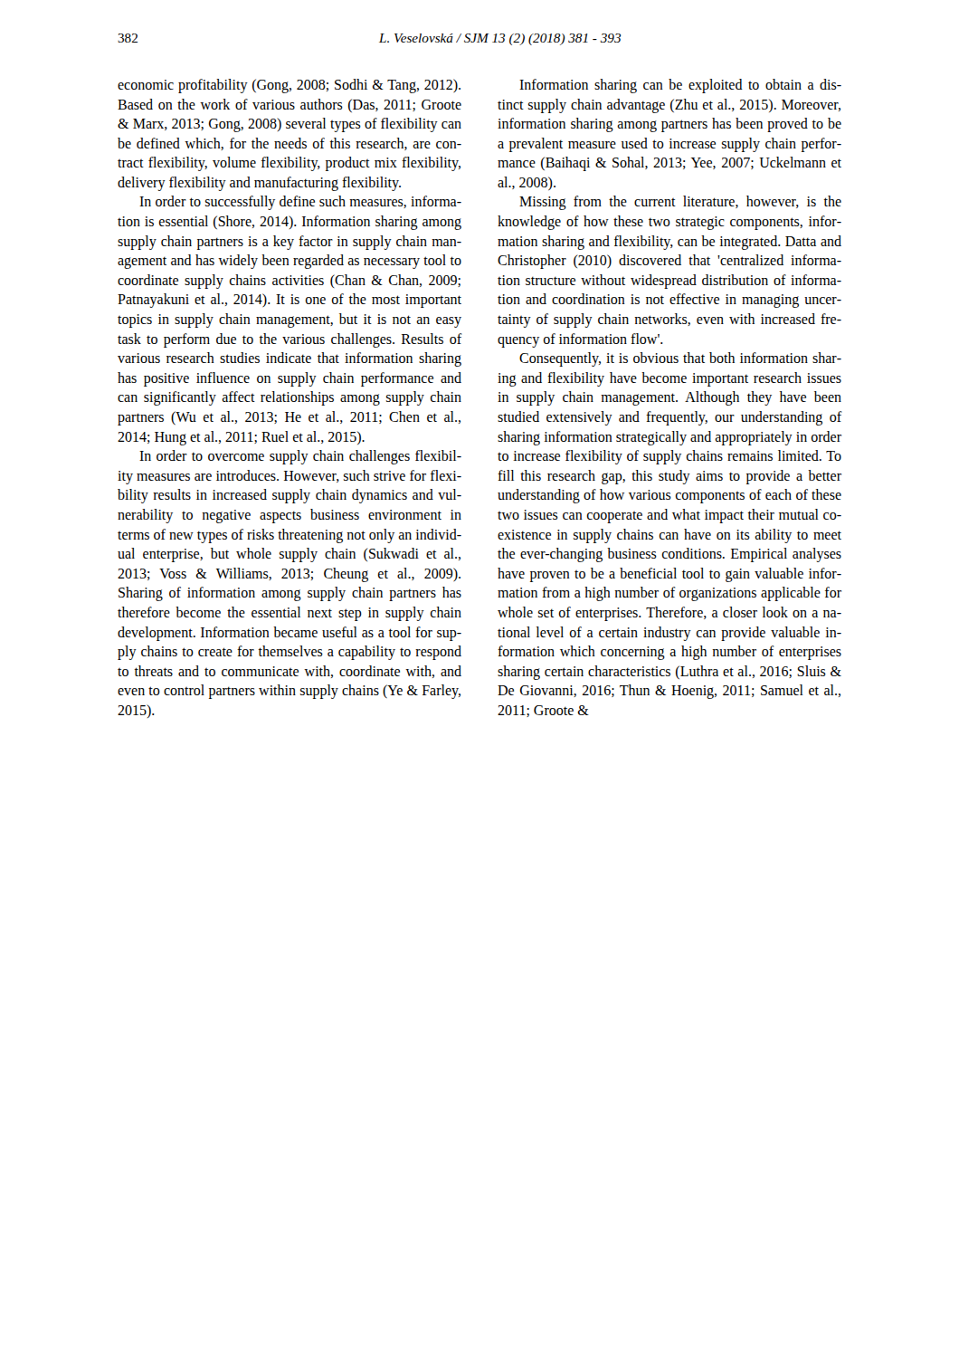382 L. Veselovská / SJM 13 (2) (2018) 381 - 393
economic profitability (Gong, 2008; Sodhi & Tang, 2012). Based on the work of various authors (Das, 2011; Groote & Marx, 2013; Gong, 2008) several types of flexibility can be defined which, for the needs of this research, are contract flexibility, volume flexibility, product mix flexibility, delivery flexibility and manufacturing flexibility.
In order to successfully define such measures, information is essential (Shore, 2014). Information sharing among supply chain partners is a key factor in supply chain management and has widely been regarded as necessary tool to coordinate supply chains activities (Chan & Chan, 2009; Patnayakuni et al., 2014). It is one of the most important topics in supply chain management, but it is not an easy task to perform due to the various challenges. Results of various research studies indicate that information sharing has positive influence on supply chain performance and can significantly affect relationships among supply chain partners (Wu et al., 2013; He et al., 2011; Chen et al., 2014; Hung et al., 2011; Ruel et al., 2015).
In order to overcome supply chain challenges flexibility measures are introduces. However, such strive for flexibility results in increased supply chain dynamics and vulnerability to negative aspects business environment in terms of new types of risks threatening not only an individual enterprise, but whole supply chain (Sukwadi et al., 2013; Voss & Williams, 2013; Cheung et al., 2009). Sharing of information among supply chain partners has therefore become the essential next step in supply chain development. Information became useful as a tool for supply chains to create for themselves a capability to respond to threats and to communicate with, coordinate with, and even to control partners within supply chains (Ye & Farley, 2015).
Information sharing can be exploited to obtain a distinct supply chain advantage (Zhu et al., 2015). Moreover, information sharing among partners has been proved to be a prevalent measure used to increase supply chain performance (Baihaqi & Sohal, 2013; Yee, 2007; Uckelmann et al., 2008).
Missing from the current literature, however, is the knowledge of how these two strategic components, information sharing and flexibility, can be integrated. Datta and Christopher (2010) discovered that 'centralized information structure without widespread distribution of information and coordination is not effective in managing uncertainty of supply chain networks, even with increased frequency of information flow'.
Consequently, it is obvious that both information sharing and flexibility have become important research issues in supply chain management. Although they have been studied extensively and frequently, our understanding of sharing information strategically and appropriately in order to increase flexibility of supply chains remains limited. To fill this research gap, this study aims to provide a better understanding of how various components of each of these two issues can cooperate and what impact their mutual coexistence in supply chains can have on its ability to meet the ever-changing business conditions. Empirical analyses have proven to be a beneficial tool to gain valuable information from a high number of organizations applicable for whole set of enterprises. Therefore, a closer look on a national level of a certain industry can provide valuable information which concerning a high number of enterprises sharing certain characteristics (Luthra et al., 2016; Sluis & De Giovanni, 2016; Thun & Hoenig, 2011; Samuel et al., 2011; Groote &